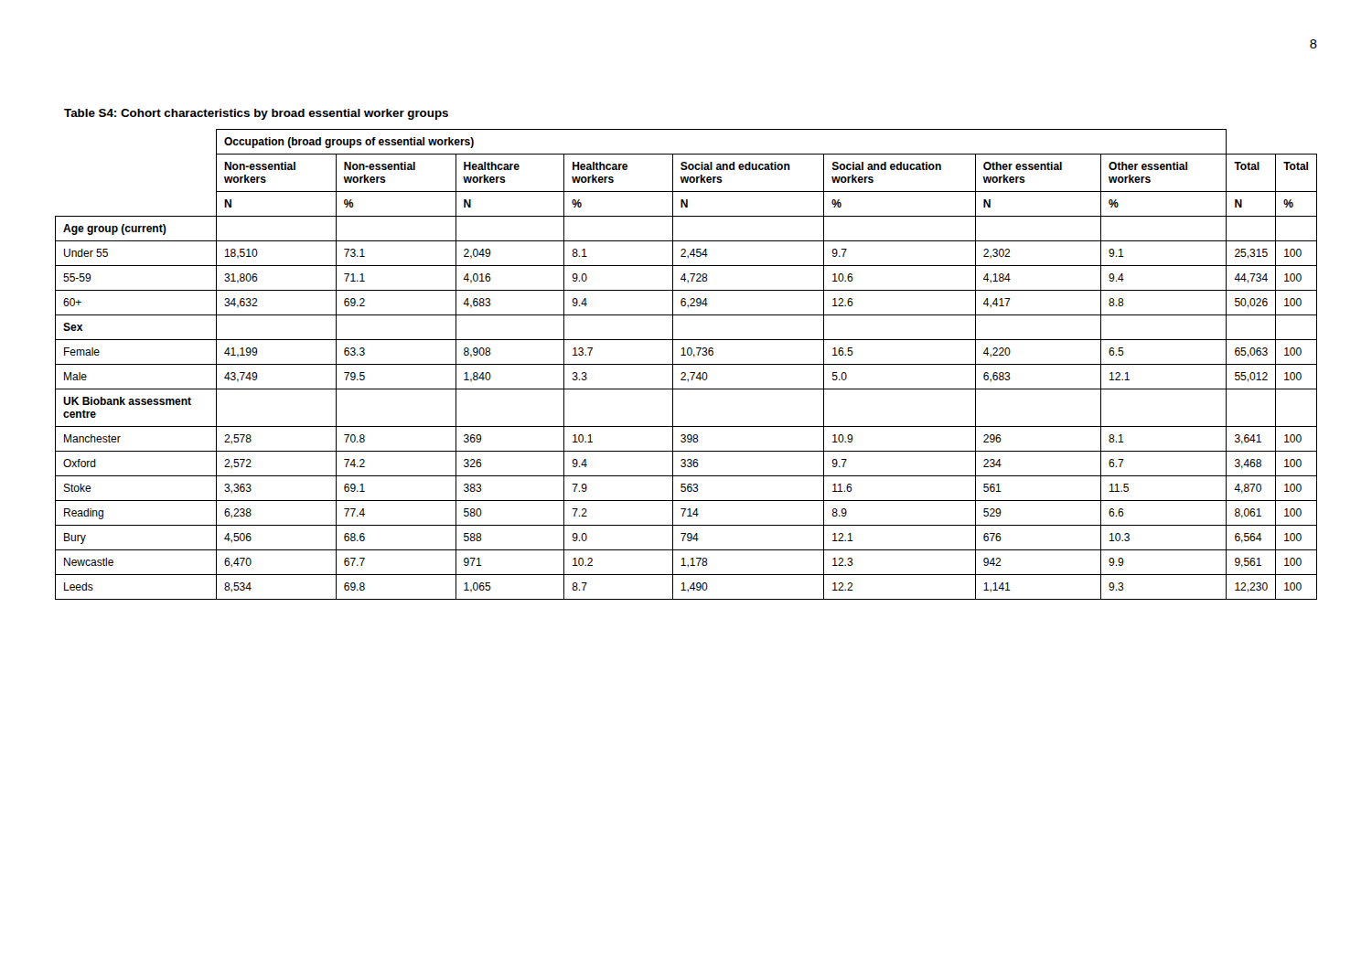8
Table S4: Cohort characteristics by broad essential worker groups
| | Occupation (broad groups of essential workers) | | |
| --- | --- | --- | --- |
| | Non-essential workers | Non-essential workers | Healthcare workers | Healthcare workers | Social and education workers | Social and education workers | Other essential workers | Other essential workers | Total | Total |
| | N | % | N | % | N | % | N | % | N | % |
| Age group (current) | | | | | | | | | | |
| Under 55 | 18,510 | 73.1 | 2,049 | 8.1 | 2,454 | 9.7 | 2,302 | 9.1 | 25,315 | 100 |
| 55-59 | 31,806 | 71.1 | 4,016 | 9.0 | 4,728 | 10.6 | 4,184 | 9.4 | 44,734 | 100 |
| 60+ | 34,632 | 69.2 | 4,683 | 9.4 | 6,294 | 12.6 | 4,417 | 8.8 | 50,026 | 100 |
| Sex | | | | | | | | | | |
| Female | 41,199 | 63.3 | 8,908 | 13.7 | 10,736 | 16.5 | 4,220 | 6.5 | 65,063 | 100 |
| Male | 43,749 | 79.5 | 1,840 | 3.3 | 2,740 | 5.0 | 6,683 | 12.1 | 55,012 | 100 |
| UK Biobank assessment centre | | | | | | | | | | |
| Manchester | 2,578 | 70.8 | 369 | 10.1 | 398 | 10.9 | 296 | 8.1 | 3,641 | 100 |
| Oxford | 2,572 | 74.2 | 326 | 9.4 | 336 | 9.7 | 234 | 6.7 | 3,468 | 100 |
| Stoke | 3,363 | 69.1 | 383 | 7.9 | 563 | 11.6 | 561 | 11.5 | 4,870 | 100 |
| Reading | 6,238 | 77.4 | 580 | 7.2 | 714 | 8.9 | 529 | 6.6 | 8,061 | 100 |
| Bury | 4,506 | 68.6 | 588 | 9.0 | 794 | 12.1 | 676 | 10.3 | 6,564 | 100 |
| Newcastle | 6,470 | 67.7 | 971 | 10.2 | 1,178 | 12.3 | 942 | 9.9 | 9,561 | 100 |
| Leeds | 8,534 | 69.8 | 1,065 | 8.7 | 1,490 | 12.2 | 1,141 | 9.3 | 12,230 | 100 |